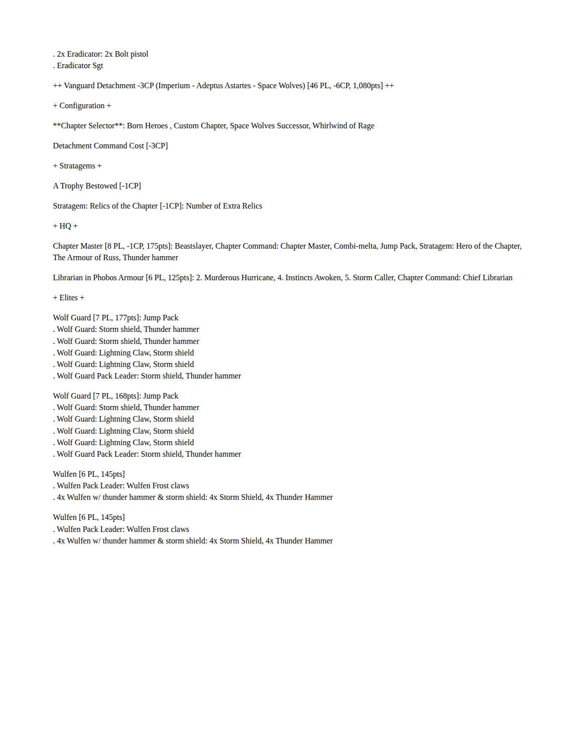. 2x Eradicator: 2x Bolt pistol
. Eradicator Sgt
++ Vanguard Detachment -3CP (Imperium - Adeptus Astartes - Space Wolves) [46 PL, -6CP, 1,080pts] ++
+ Configuration +
**Chapter Selector**: Born Heroes , Custom Chapter, Space Wolves Successor, Whirlwind of Rage
Detachment Command Cost [-3CP]
+ Stratagems +
A Trophy Bestowed [-1CP]
Stratagem: Relics of the Chapter [-1CP]: Number of Extra Relics
+ HQ +
Chapter Master [8 PL, -1CP, 175pts]: Beastslayer, Chapter Command: Chapter Master, Combi-melta, Jump Pack, Stratagem: Hero of the Chapter, The Armour of Russ, Thunder hammer
Librarian in Phobos Armour [6 PL, 125pts]: 2. Murderous Hurricane, 4. Instincts Awoken, 5. Storm Caller, Chapter Command: Chief Librarian
+ Elites +
Wolf Guard [7 PL, 177pts]: Jump Pack
. Wolf Guard: Storm shield, Thunder hammer
. Wolf Guard: Storm shield, Thunder hammer
. Wolf Guard: Lightning Claw, Storm shield
. Wolf Guard: Lightning Claw, Storm shield
. Wolf Guard Pack Leader: Storm shield, Thunder hammer
Wolf Guard [7 PL, 168pts]: Jump Pack
. Wolf Guard: Storm shield, Thunder hammer
. Wolf Guard: Lightning Claw, Storm shield
. Wolf Guard: Lightning Claw, Storm shield
. Wolf Guard: Lightning Claw, Storm shield
. Wolf Guard Pack Leader: Storm shield, Thunder hammer
Wulfen [6 PL, 145pts]
. Wulfen Pack Leader: Wulfen Frost claws
. 4x Wulfen w/ thunder hammer & storm shield: 4x Storm Shield, 4x Thunder Hammer
Wulfen [6 PL, 145pts]
. Wulfen Pack Leader: Wulfen Frost claws
. 4x Wulfen w/ thunder hammer & storm shield: 4x Storm Shield, 4x Thunder Hammer